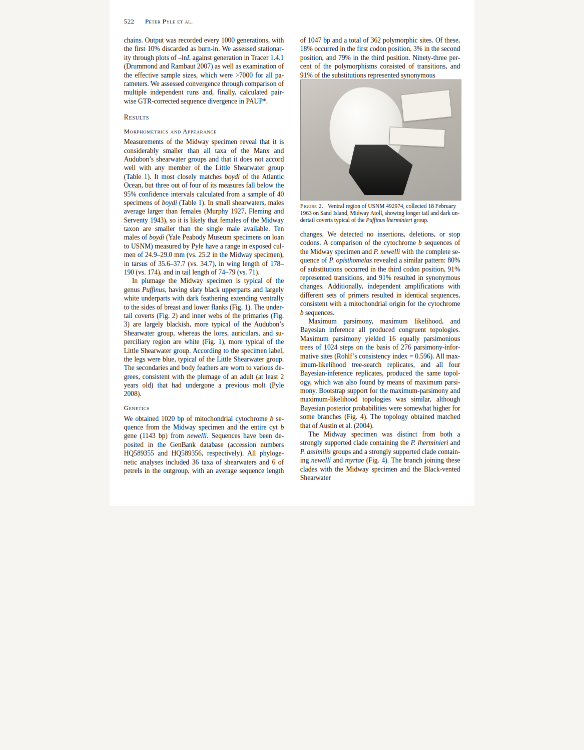522 Peter Pyle et al.
chains. Output was recorded every 1000 generations, with the first 10% discarded as burn-in. We assessed stationarity through plots of –lnL against generation in Tracer 1.4.1 (Drummond and Rambaut 2007) as well as examination of the effective sample sizes, which were >7000 for all parameters. We assessed convergence through comparison of multiple independent runs and, finally, calculated pair-wise GTR-corrected sequence divergence in PAUP*.
Results
Morphometrics and Appearance
Measurements of the Midway specimen reveal that it is considerably smaller than all taxa of the Manx and Audubon’s shearwater groups and that it does not accord well with any member of the Little Shearwater group (Table 1). It most closely matches boydi of the Atlantic Ocean, but three out of four of its measures fall below the 95% confidence intervals calculated from a sample of 40 specimens of boydi (Table 1). In small shearwaters, males average larger than females (Murphy 1927, Fleming and Serventy 1943), so it is likely that females of the Midway taxon are smaller than the single male available. Ten males of boydi (Yale Peabody Museum specimens on loan to USNM) measured by Pyle have a range in exposed culmen of 24.9–29.0 mm (vs. 25.2 in the Midway specimen), in tarsus of 35.6–37.7 (vs. 34.7), in wing length of 178–190 (vs. 174), and in tail length of 74–79 (vs. 71).
In plumage the Midway specimen is typical of the genus Puffinus, having slaty black upperparts and largely white underparts with dark feathering extending ventrally to the sides of breast and lower flanks (Fig. 1). The undertail coverts (Fig. 2) and inner webs of the primaries (Fig. 3) are largely blackish, more typical of the Audubon’s Shearwater group, whereas the lores, auriculars, and superciliary region are white (Fig. 1), more typical of the Little Shearwater group. According to the specimen label, the legs were blue, typical of the Little Shearwater group. The secondaries and body feathers are worn to various degrees, consistent with the plumage of an adult (at least 2 years old) that had undergone a previous molt (Pyle 2008).
Genetics
We obtained 1020 bp of mitochondrial cytochrome b sequence from the Midway specimen and the entire cyt b gene (1143 bp) from newelli. Sequences have been deposited in the GenBank database (accession numbers HQ589355 and HQ589356, respectively). All phylogenetic analyses included 36 taxa of shearwaters and 6 of petrels in the outgroup, with an average sequence length of 1047 bp and a total of 362 polymorphic sites. Of these, 18% occurred in the first codon position, 3% in the second position, and 79% in the third position. Ninety-three percent of the polymorphisms consisted of transitions, and 91% of the substitutions represented synonymous
Figure 2. Ventral region of USNM 492974, collected 18 February 1963 on Sand Island, Midway Atoll, showing longer tail and dark undertail coverts typical of the Puffinus lherminieri group.
changes. We detected no insertions, deletions, or stop codons. A comparison of the cytochrome b sequences of the Midway specimen and P. newelli with the complete sequence of P. opisthomelas revealed a similar pattern: 80% of substitutions occurred in the third codon position, 91% represented transitions, and 91% resulted in synonymous changes. Additionally, independent amplifications with different sets of primers resulted in identical sequences, consistent with a mitochondrial origin for the cytochrome b sequences.
Maximum parsimony, maximum likelihood, and Bayesian inference all produced congruent topologies. Maximum parsimony yielded 16 equally parsimonious trees of 1024 steps on the basis of 276 parsimony-informative sites (Rohlf’s consistency index = 0.596). All maximum-likelihood tree-search replicates, and all four Bayesian-inference replicates, produced the same topology, which was also found by means of maximum parsimony. Bootstrap support for the maximum-parsimony and maximum-likelihood topologies was similar, although Bayesian posterior probabilities were somewhat higher for some branches (Fig. 4). The topology obtained matched that of Austin et al. (2004).
The Midway specimen was distinct from both a strongly supported clade containing the P. lherminieri and P. assimilis groups and a strongly supported clade containing newelli and myrtae (Fig. 4). The branch joining these clades with the Midway specimen and the Black-vented Shearwater